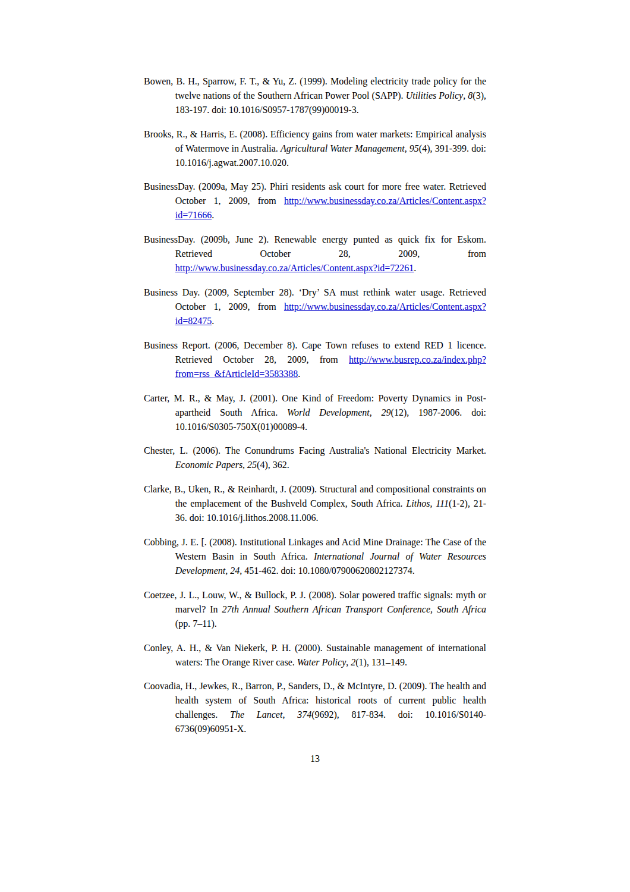Bowen, B. H., Sparrow, F. T., & Yu, Z. (1999). Modeling electricity trade policy for the twelve nations of the Southern African Power Pool (SAPP). Utilities Policy, 8(3), 183-197. doi: 10.1016/S0957-1787(99)00019-3.
Brooks, R., & Harris, E. (2008). Efficiency gains from water markets: Empirical analysis of Watermove in Australia. Agricultural Water Management, 95(4), 391-399. doi: 10.1016/j.agwat.2007.10.020.
BusinessDay. (2009a, May 25). Phiri residents ask court for more free water. Retrieved October 1, 2009, from http://www.businessday.co.za/Articles/Content.aspx?id=71666.
BusinessDay. (2009b, June 2). Renewable energy punted as quick fix for Eskom. Retrieved October 28, 2009, from http://www.businessday.co.za/Articles/Content.aspx?id=72261.
Business Day. (2009, September 28). ‘Dry’ SA must rethink water usage. Retrieved October 1, 2009, from http://www.businessday.co.za/Articles/Content.aspx?id=82475.
Business Report. (2006, December 8). Cape Town refuses to extend RED 1 licence. Retrieved October 28, 2009, from http://www.busrep.co.za/index.php?from=rss_&fArticleId=3583388.
Carter, M. R., & May, J. (2001). One Kind of Freedom: Poverty Dynamics in Post-apartheid South Africa. World Development, 29(12), 1987-2006. doi: 10.1016/S0305-750X(01)00089-4.
Chester, L. (2006). The Conundrums Facing Australia's National Electricity Market. Economic Papers, 25(4), 362.
Clarke, B., Uken, R., & Reinhardt, J. (2009). Structural and compositional constraints on the emplacement of the Bushveld Complex, South Africa. Lithos, 111(1-2), 21-36. doi: 10.1016/j.lithos.2008.11.006.
Cobbing, J. E. [. (2008). Institutional Linkages and Acid Mine Drainage: The Case of the Western Basin in South Africa. International Journal of Water Resources Development, 24, 451-462. doi: 10.1080/07900620802127374.
Coetzee, J. L., Louw, W., & Bullock, P. J. (2008). Solar powered traffic signals: myth or marvel? In 27th Annual Southern African Transport Conference, South Africa (pp. 7–11).
Conley, A. H., & Van Niekerk, P. H. (2000). Sustainable management of international waters: The Orange River case. Water Policy, 2(1), 131–149.
Coovadia, H., Jewkes, R., Barron, P., Sanders, D., & McIntyre, D. (2009). The health and health system of South Africa: historical roots of current public health challenges. The Lancet, 374(9692), 817-834. doi: 10.1016/S0140-6736(09)60951-X.
13